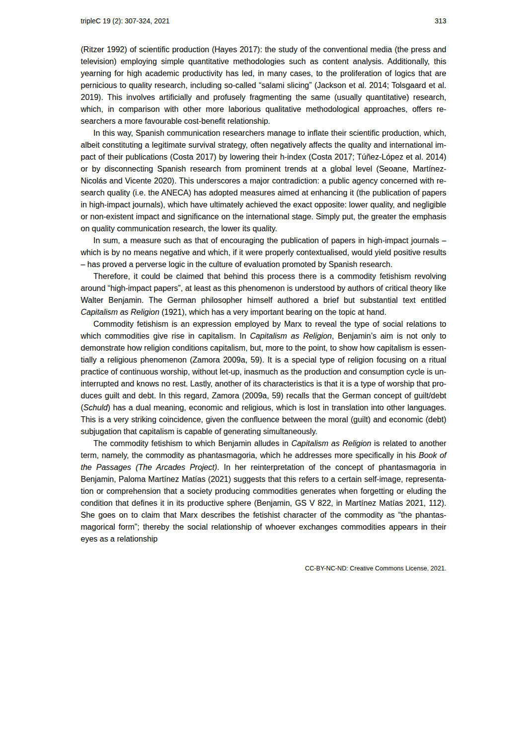tripleC 19 (2): 307-324, 2021 313
(Ritzer 1992) of scientific production (Hayes 2017): the study of the conventional media (the press and television) employing simple quantitative methodologies such as content analysis. Additionally, this yearning for high academic productivity has led, in many cases, to the proliferation of logics that are pernicious to quality research, including so-called “salami slicing” (Jackson et al. 2014; Tolsgaard et al. 2019). This involves artificially and profusely fragmenting the same (usually quantitative) research, which, in comparison with other more laborious qualitative methodological approaches, offers researchers a more favourable cost-benefit relationship.
In this way, Spanish communication researchers manage to inflate their scientific production, which, albeit constituting a legitimate survival strategy, often negatively affects the quality and international impact of their publications (Costa 2017) by lowering their h-index (Costa 2017; Túñez-López et al. 2014) or by disconnecting Spanish research from prominent trends at a global level (Seoane, Martínez-Nicolás and Vicente 2020). This underscores a major contradiction: a public agency concerned with research quality (i.e. the ANECA) has adopted measures aimed at enhancing it (the publication of papers in high-impact journals), which have ultimately achieved the exact opposite: lower quality, and negligible or non-existent impact and significance on the international stage. Simply put, the greater the emphasis on quality communication research, the lower its quality.
In sum, a measure such as that of encouraging the publication of papers in high-impact journals – which is by no means negative and which, if it were properly contextualised, would yield positive results – has proved a perverse logic in the culture of evaluation promoted by Spanish research.
Therefore, it could be claimed that behind this process there is a commodity fetishism revolving around “high-impact papers”, at least as this phenomenon is understood by authors of critical theory like Walter Benjamin. The German philosopher himself authored a brief but substantial text entitled Capitalism as Religion (1921), which has a very important bearing on the topic at hand.
Commodity fetishism is an expression employed by Marx to reveal the type of social relations to which commodities give rise in capitalism. In Capitalism as Religion, Benjamin’s aim is not only to demonstrate how religion conditions capitalism, but, more to the point, to show how capitalism is essentially a religious phenomenon (Zamora 2009a, 59). It is a special type of religion focusing on a ritual practice of continuous worship, without let-up, inasmuch as the production and consumption cycle is uninterrupted and knows no rest. Lastly, another of its characteristics is that it is a type of worship that produces guilt and debt. In this regard, Zamora (2009a, 59) recalls that the German concept of guilt/debt (Schuld) has a dual meaning, economic and religious, which is lost in translation into other languages. This is a very striking coincidence, given the confluence between the moral (guilt) and economic (debt) subjugation that capitalism is capable of generating simultaneously.
The commodity fetishism to which Benjamin alludes in Capitalism as Religion is related to another term, namely, the commodity as phantasmagoria, which he addresses more specifically in his Book of the Passages (The Arcades Project). In her reinterpretation of the concept of phantasmagoria in Benjamin, Paloma Martínez Matías (2021) suggests that this refers to a certain self-image, representation or comprehension that a society producing commodities generates when forgetting or eluding the condition that defines it in its productive sphere (Benjamin, GS V 822, in Martínez Matías 2021, 112). She goes on to claim that Marx describes the fetishist character of the commodity as “the phantasmagorical form”; thereby the social relationship of whoever exchanges commodities appears in their eyes as a relationship
CC-BY-NC-ND: Creative Commons License, 2021.